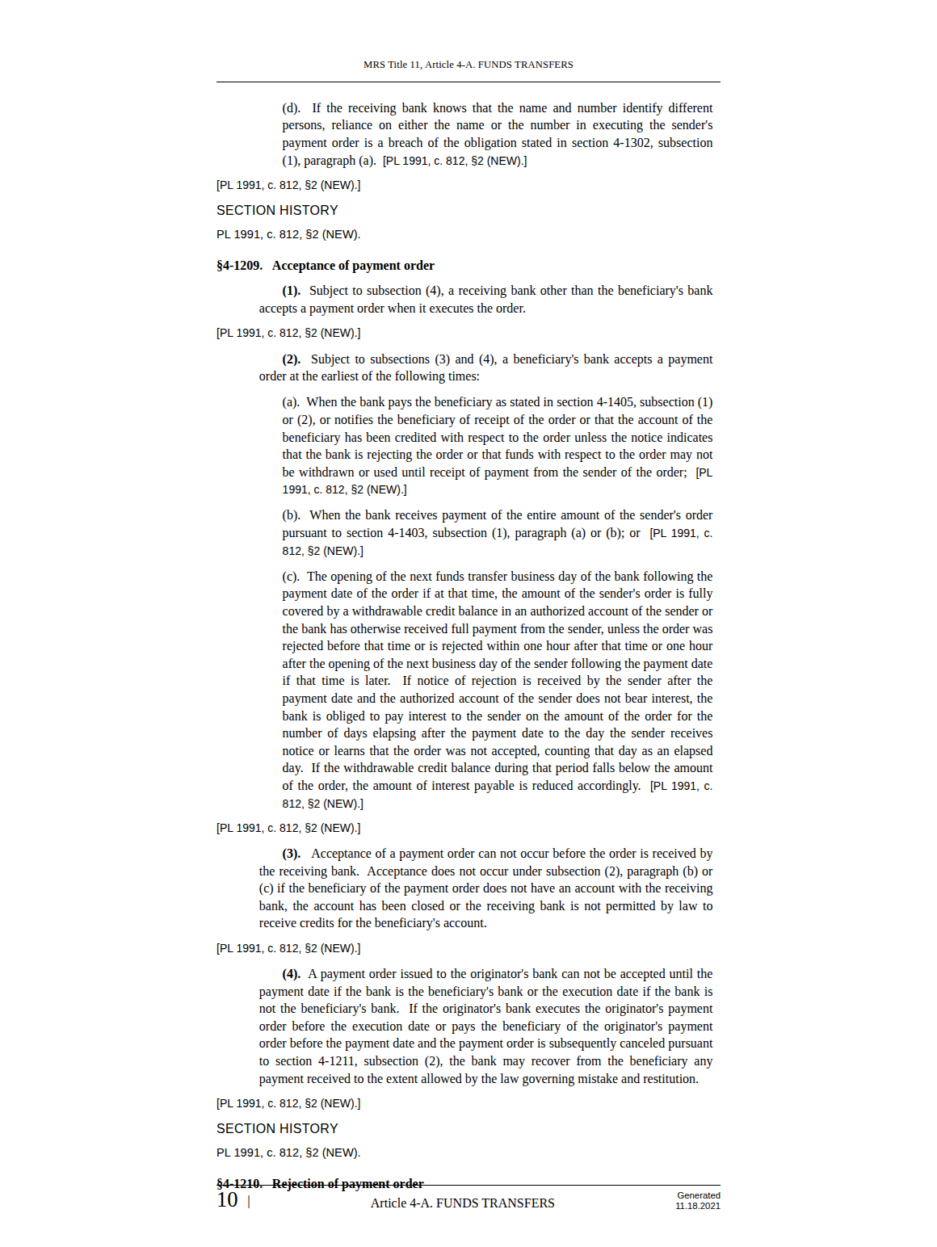MRS Title 11, Article 4-A. FUNDS TRANSFERS
(d). If the receiving bank knows that the name and number identify different persons, reliance on either the name or the number in executing the sender's payment order is a breach of the obligation stated in section 4‑1302, subsection (1), paragraph (a). [PL 1991, c. 812, §2 (NEW).]
[PL 1991, c. 812, §2 (NEW).]
SECTION HISTORY
PL 1991, c. 812, §2 (NEW).
§4-1209. Acceptance of payment order
(1). Subject to subsection (4), a receiving bank other than the beneficiary's bank accepts a payment order when it executes the order.
[PL 1991, c. 812, §2 (NEW).]
(2). Subject to subsections (3) and (4), a beneficiary's bank accepts a payment order at the earliest of the following times:
(a). When the bank pays the beneficiary as stated in section 4‑1405, subsection (1) or (2), or notifies the beneficiary of receipt of the order or that the account of the beneficiary has been credited with respect to the order unless the notice indicates that the bank is rejecting the order or that funds with respect to the order may not be withdrawn or used until receipt of payment from the sender of the order; [PL 1991, c. 812, §2 (NEW).]
(b). When the bank receives payment of the entire amount of the sender's order pursuant to section 4‑1403, subsection (1), paragraph (a) or (b); or [PL 1991, c. 812, §2 (NEW).]
(c). The opening of the next funds transfer business day of the bank following the payment date of the order if at that time, the amount of the sender's order is fully covered by a withdrawable credit balance in an authorized account of the sender or the bank has otherwise received full payment from the sender, unless the order was rejected before that time or is rejected within one hour after that time or one hour after the opening of the next business day of the sender following the payment date if that time is later. If notice of rejection is received by the sender after the payment date and the authorized account of the sender does not bear interest, the bank is obliged to pay interest to the sender on the amount of the order for the number of days elapsing after the payment date to the day the sender receives notice or learns that the order was not accepted, counting that day as an elapsed day. If the withdrawable credit balance during that period falls below the amount of the order, the amount of interest payable is reduced accordingly. [PL 1991, c. 812, §2 (NEW).]
[PL 1991, c. 812, §2 (NEW).]
(3). Acceptance of a payment order can not occur before the order is received by the receiving bank. Acceptance does not occur under subsection (2), paragraph (b) or (c) if the beneficiary of the payment order does not have an account with the receiving bank, the account has been closed or the receiving bank is not permitted by law to receive credits for the beneficiary's account.
[PL 1991, c. 812, §2 (NEW).]
(4). A payment order issued to the originator's bank can not be accepted until the payment date if the bank is the beneficiary's bank or the execution date if the bank is not the beneficiary's bank. If the originator's bank executes the originator's payment order before the execution date or pays the beneficiary of the originator's payment order before the payment date and the payment order is subsequently canceled pursuant to section 4‑1211, subsection (2), the bank may recover from the beneficiary any payment received to the extent allowed by the law governing mistake and restitution.
[PL 1991, c. 812, §2 (NEW).]
SECTION HISTORY
PL 1991, c. 812, §2 (NEW).
§4-1210. Rejection of payment order
10|
Article 4-A. FUNDS TRANSFERS
Generated
11.18.2021